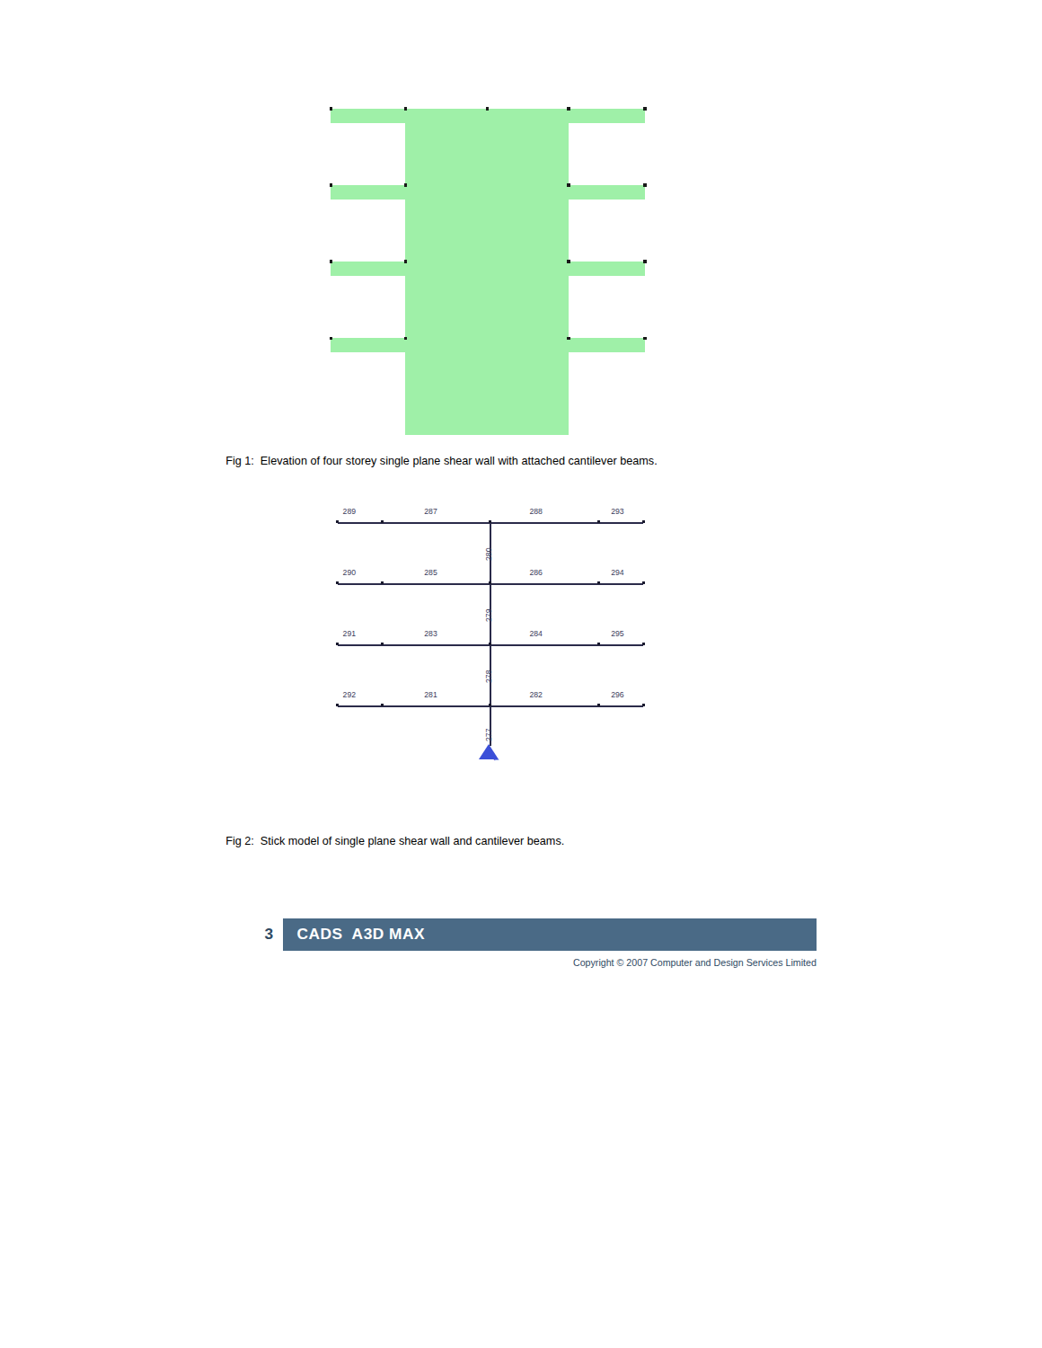Fig 1: Elevation of four storey single plane shear wall with attached cantilever beams.
289 287 288 293 290 285 286 294 291 283 284 295 292 281 282 296 280 279 278 277
←
Fig 2: Stick model of single plane shear wall and cantilever beams.
3
CADS A3D MAX
Copyright © 2007 Computer and Design Services Limited